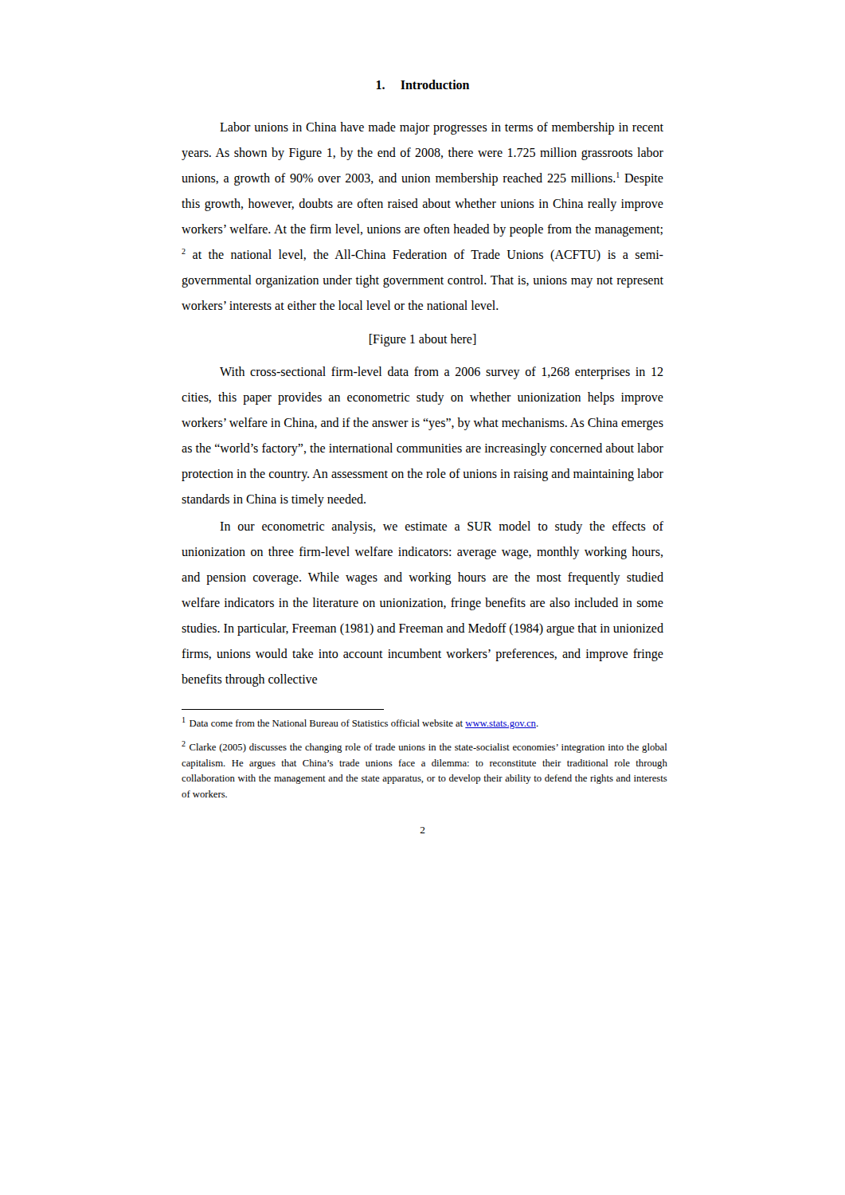1. Introduction
Labor unions in China have made major progresses in terms of membership in recent years. As shown by Figure 1, by the end of 2008, there were 1.725 million grassroots labor unions, a growth of 90% over 2003, and union membership reached 225 millions.1 Despite this growth, however, doubts are often raised about whether unions in China really improve workers’ welfare. At the firm level, unions are often headed by people from the management; 2 at the national level, the All-China Federation of Trade Unions (ACFTU) is a semi-governmental organization under tight government control. That is, unions may not represent workers’ interests at either the local level or the national level.
[Figure 1 about here]
With cross-sectional firm-level data from a 2006 survey of 1,268 enterprises in 12 cities, this paper provides an econometric study on whether unionization helps improve workers’ welfare in China, and if the answer is “yes”, by what mechanisms. As China emerges as the “world’s factory”, the international communities are increasingly concerned about labor protection in the country. An assessment on the role of unions in raising and maintaining labor standards in China is timely needed.
In our econometric analysis, we estimate a SUR model to study the effects of unionization on three firm-level welfare indicators: average wage, monthly working hours, and pension coverage. While wages and working hours are the most frequently studied welfare indicators in the literature on unionization, fringe benefits are also included in some studies. In particular, Freeman (1981) and Freeman and Medoff (1984) argue that in unionized firms, unions would take into account incumbent workers’ preferences, and improve fringe benefits through collective
1 Data come from the National Bureau of Statistics official website at www.stats.gov.cn.
2 Clarke (2005) discusses the changing role of trade unions in the state-socialist economies’ integration into the global capitalism. He argues that China’s trade unions face a dilemma: to reconstitute their traditional role through collaboration with the management and the state apparatus, or to develop their ability to defend the rights and interests of workers.
2